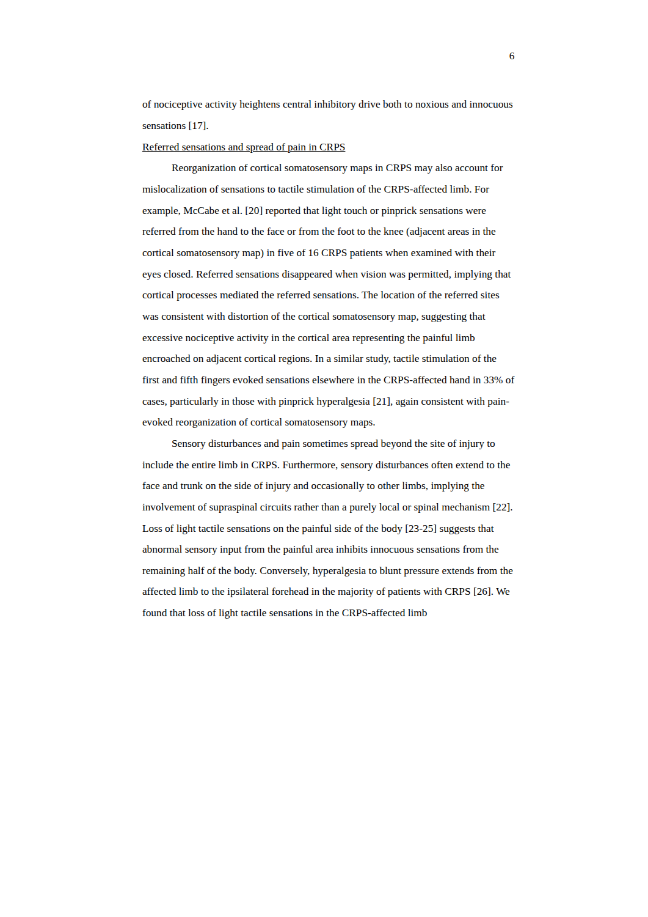6
of nociceptive activity heightens central inhibitory drive both to noxious and innocuous sensations [17].
Referred sensations and spread of pain in CRPS
Reorganization of cortical somatosensory maps in CRPS may also account for mislocalization of sensations to tactile stimulation of the CRPS-affected limb. For example, McCabe et al. [20] reported that light touch or pinprick sensations were referred from the hand to the face or from the foot to the knee (adjacent areas in the cortical somatosensory map) in five of 16 CRPS patients when examined with their eyes closed. Referred sensations disappeared when vision was permitted, implying that cortical processes mediated the referred sensations. The location of the referred sites was consistent with distortion of the cortical somatosensory map, suggesting that excessive nociceptive activity in the cortical area representing the painful limb encroached on adjacent cortical regions. In a similar study, tactile stimulation of the first and fifth fingers evoked sensations elsewhere in the CRPS-affected hand in 33% of cases, particularly in those with pinprick hyperalgesia [21], again consistent with pain-evoked reorganization of cortical somatosensory maps.
Sensory disturbances and pain sometimes spread beyond the site of injury to include the entire limb in CRPS. Furthermore, sensory disturbances often extend to the face and trunk on the side of injury and occasionally to other limbs, implying the involvement of supraspinal circuits rather than a purely local or spinal mechanism [22]. Loss of light tactile sensations on the painful side of the body [23-25] suggests that abnormal sensory input from the painful area inhibits innocuous sensations from the remaining half of the body. Conversely, hyperalgesia to blunt pressure extends from the affected limb to the ipsilateral forehead in the majority of patients with CRPS [26]. We found that loss of light tactile sensations in the CRPS-affected limb